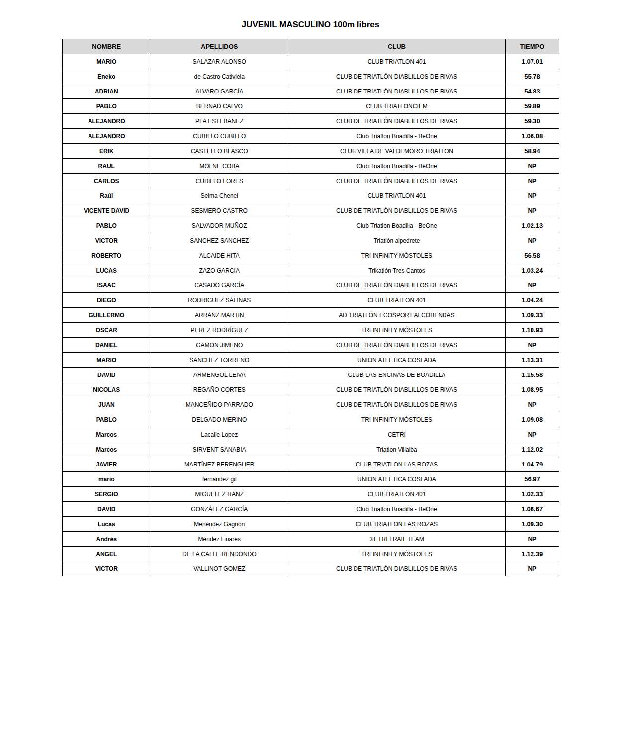JUVENIL MASCULINO 100m libres
| NOMBRE | APELLIDOS | CLUB | TIEMPO |
| --- | --- | --- | --- |
| MARIO | SALAZAR ALONSO | CLUB TRIATLON 401 | 1.07.01 |
| Eneko | de Castro Cativiela | CLUB DE TRIATLÓN DIABLILLOS DE RIVAS | 55.78 |
| ADRIAN | ALVARO GARCÍA | CLUB DE TRIATLÓN DIABLILLOS DE RIVAS | 54.83 |
| PABLO | BERNAD CALVO | CLUB TRIATLONCIEM | 59.89 |
| ALEJANDRO | PLA ESTEBANEZ | CLUB DE TRIATLÓN DIABLILLOS DE RIVAS | 59.30 |
| ALEJANDRO | CUBILLO CUBILLO | Club Triatlon Boadilla - BeOne | 1.06.08 |
| ERIK | CASTELLO BLASCO | CLUB VILLA DE VALDEMORO TRIATLON | 58.94 |
| RAUL | MOLNE COBA | Club Triatlon Boadilla - BeOne | NP |
| CARLOS | CUBILLO LORES | CLUB DE TRIATLÓN DIABLILLOS DE RIVAS | NP |
| Raúl | Selma Chenel | CLUB TRIATLON 401 | NP |
| VICENTE DAVID | SESMERO CASTRO | CLUB DE TRIATLÓN DIABLILLOS DE RIVAS | NP |
| PABLO | SALVADOR MUÑOZ | Club Triatlon Boadilla - BeOne | 1.02.13 |
| VICTOR | SANCHEZ SANCHEZ | Triatlón alpedrete | NP |
| ROBERTO | ALCAIDE HITA | TRI INFINITY MÓSTOLES | 56.58 |
| LUCAS | ZAZO GARCIA | Trikatlón Tres Cantos | 1.03.24 |
| ISAAC | CASADO GARCÍA | CLUB DE TRIATLÓN DIABLILLOS DE RIVAS | NP |
| DIEGO | RODRIGUEZ SALINAS | CLUB TRIATLON 401 | 1.04.24 |
| GUILLERMO | ARRANZ MARTIN | AD TRIATLÓN ECOSPORT ALCOBENDAS | 1.09.33 |
| OSCAR | PEREZ RODRÍGUEZ | TRI INFINITY MÓSTOLES | 1.10.93 |
| DANIEL | GAMON JIMENO | CLUB DE TRIATLÓN DIABLILLOS DE RIVAS | NP |
| MARIO | SANCHEZ TORREÑO | UNION ATLETICA COSLADA | 1.13.31 |
| DAVID | ARMENGOL LEIVA | CLUB LAS ENCINAS DE BOADILLA | 1.15.58 |
| NICOLAS | REGAÑO CORTES | CLUB DE TRIATLÓN DIABLILLOS DE RIVAS | 1.08.95 |
| JUAN | MANCEÑIDO PARRADO | CLUB DE TRIATLÓN DIABLILLOS DE RIVAS | NP |
| PABLO | DELGADO MERINO | TRI INFINITY MÓSTOLES | 1.09.08 |
| Marcos | Lacalle Lopez | CETRI | NP |
| Marcos | SIRVENT SANABIA | Triatlon Villalba | 1.12.02 |
| JAVIER | MARTÍNEZ BERENGUER | CLUB TRIATLON LAS ROZAS | 1.04.79 |
| mario | fernandez gil | UNION ATLETICA COSLADA | 56.97 |
| SERGIO | MIGUELEZ RANZ | CLUB TRIATLON 401 | 1.02.33 |
| DAVID | GONZÁLEZ GARCÍA | Club Triatlon Boadilla - BeOne | 1.06.67 |
| Lucas | Menéndez Gagnon | CLUB TRIATLON LAS ROZAS | 1.09.30 |
| Andrés | Méndez Linares | 3T TRI TRAIL TEAM | NP |
| ANGEL | DE LA CALLE RENDONDO | TRI INFINITY MÓSTOLES | 1.12.39 |
| VICTOR | VALLINOT GOMEZ | CLUB DE TRIATLÓN DIABLILLOS DE RIVAS | NP |